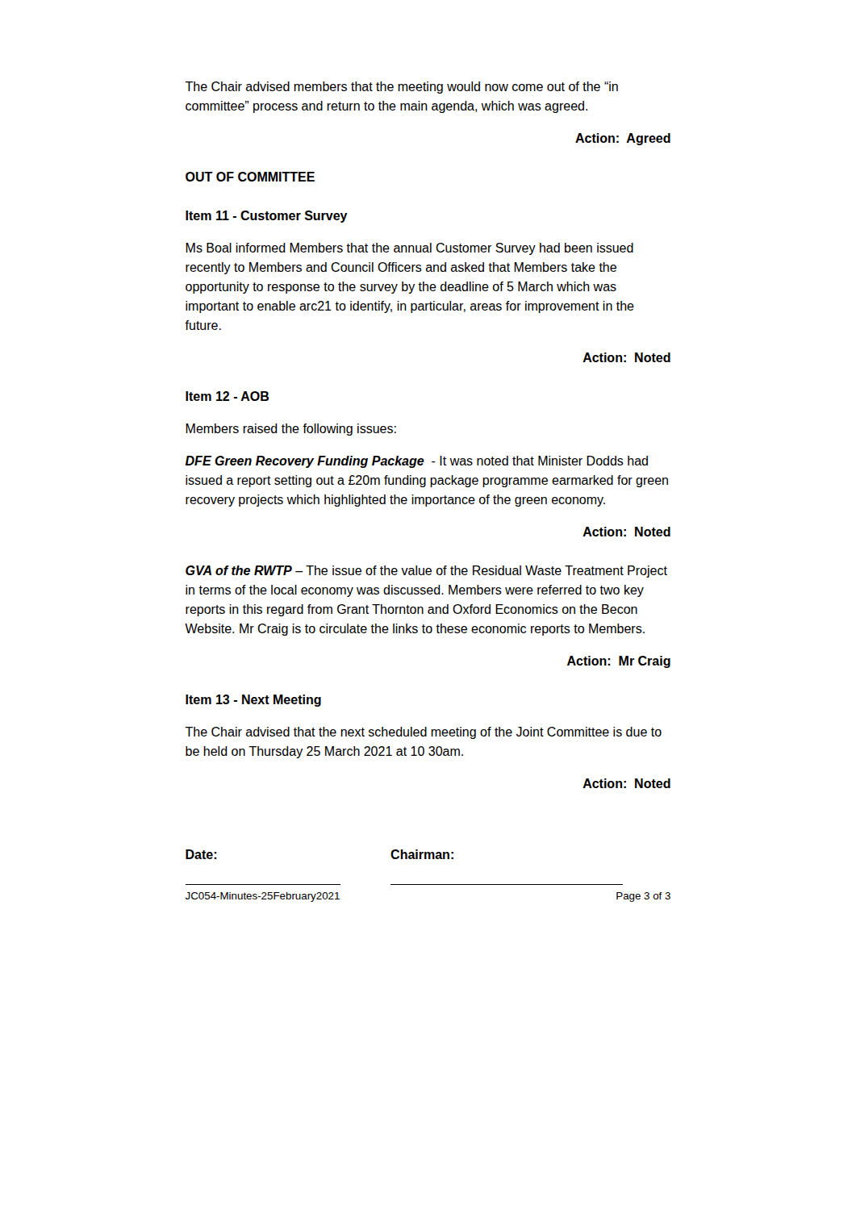The Chair advised members that the meeting would now come out of the “in committee” process and return to the main agenda, which was agreed.
Action: Agreed
OUT OF COMMITTEE
Item 11 - Customer Survey
Ms Boal informed Members that the annual Customer Survey had been issued recently to Members and Council Officers and asked that Members take the opportunity to response to the survey by the deadline of 5 March which was important to enable arc21 to identify, in particular, areas for improvement in the future.
Action: Noted
Item 12 - AOB
Members raised the following issues:
DFE Green Recovery Funding Package - It was noted that Minister Dodds had issued a report setting out a £20m funding package programme earmarked for green recovery projects which highlighted the importance of the green economy.
Action: Noted
GVA of the RWTP – The issue of the value of the Residual Waste Treatment Project in terms of the local economy was discussed. Members were referred to two key reports in this regard from Grant Thornton and Oxford Economics on the Becon Website. Mr Craig is to circulate the links to these economic reports to Members.
Action: Mr Craig
Item 13 - Next Meeting
The Chair advised that the next scheduled meeting of the Joint Committee is due to be held on Thursday 25 March 2021 at 10 30am.
Action: Noted
Date: Chairman:
JC054-Minutes-25February2021 Page 3 of 3